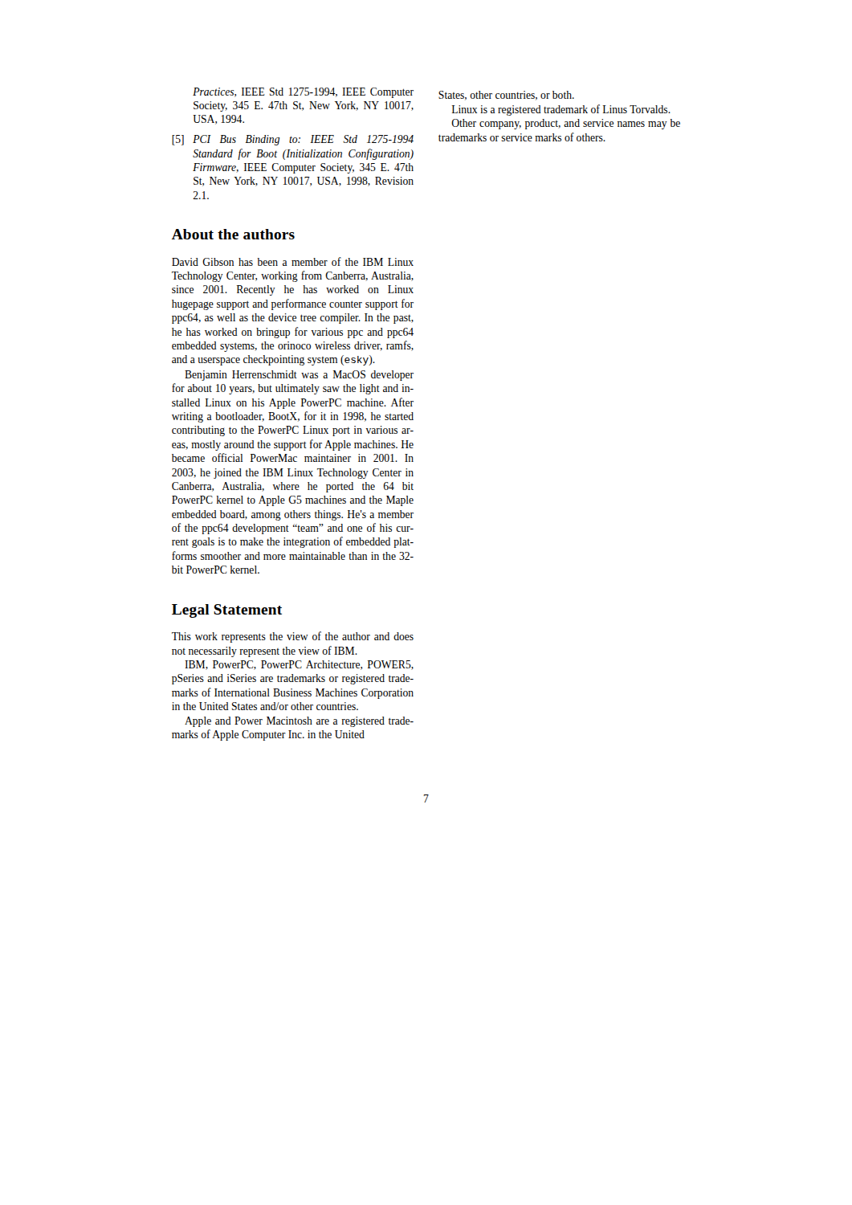Practices, IEEE Std 1275-1994, IEEE Computer Society, 345 E. 47th St, New York, NY 10017, USA, 1994.
[5]
PCI Bus Binding to: IEEE Std 1275-1994 Standard for Boot (Initialization Configuration) Firmware, IEEE Computer Society, 345 E. 47th St, New York, NY 10017, USA, 1998, Revision 2.1.
About the authors
David Gibson has been a member of the IBM Linux Technology Center, working from Canberra, Australia, since 2001. Recently he has worked on Linux hugepage support and performance counter support for ppc64, as well as the device tree compiler. In the past, he has worked on bringup for various ppc and ppc64 embedded systems, the orinoco wireless driver, ramfs, and a userspace checkpointing system (esky).
Benjamin Herrenschmidt was a MacOS developer for about 10 years, but ultimately saw the light and installed Linux on his Apple PowerPC machine. After writing a bootloader, BootX, for it in 1998, he started contributing to the PowerPC Linux port in various areas, mostly around the support for Apple machines. He became official PowerMac maintainer in 2001. In 2003, he joined the IBM Linux Technology Center in Canberra, Australia, where he ported the 64 bit PowerPC kernel to Apple G5 machines and the Maple embedded board, among others things. He's a member of the ppc64 development “team” and one of his current goals is to make the integration of embedded platforms smoother and more maintainable than in the 32-bit PowerPC kernel.
Legal Statement
This work represents the view of the author and does not necessarily represent the view of IBM.
IBM, PowerPC, PowerPC Architecture, POWER5, pSeries and iSeries are trademarks or registered trademarks of International Business Machines Corporation in the United States and/or other countries.
Apple and Power Macintosh are a registered trademarks of Apple Computer Inc. in the United
States, other countries, or both.
Linux is a registered trademark of Linus Torvalds.
Other company, product, and service names may be trademarks or service marks of others.
7